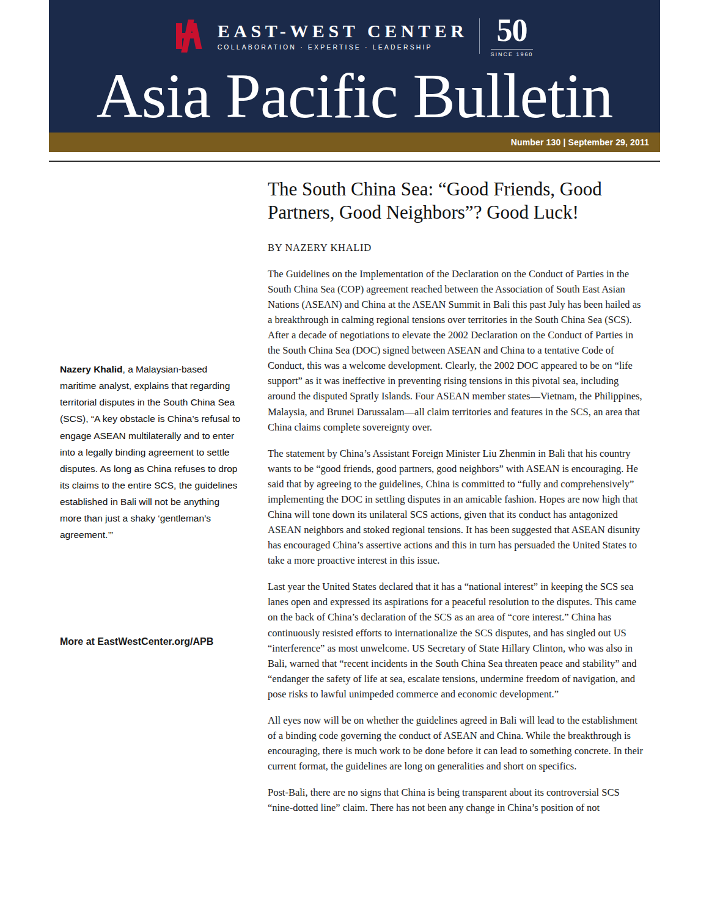EAST-WEST CENTER
COLLABORATION · EXPERTISE · LEADERSHIP
50
SINCE 1960
Asia Pacific Bulletin
Number 130 | September 29, 2011
Nazery Khalid, a Malaysian-based maritime analyst, explains that regarding territorial disputes in the South China Sea (SCS), “A key obstacle is China’s refusal to engage ASEAN multilaterally and to enter into a legally binding agreement to settle disputes. As long as China refuses to drop its claims to the entire SCS, the guidelines established in Bali will not be anything more than just a shaky ‘gentleman’s agreement.’”
More at EastWestCenter.org/APB
The South China Sea: “Good Friends, Good Partners, Good Neighbors”? Good Luck!
BY NAZERY KHALID
The Guidelines on the Implementation of the Declaration on the Conduct of Parties in the South China Sea (COP) agreement reached between the Association of South East Asian Nations (ASEAN) and China at the ASEAN Summit in Bali this past July has been hailed as a breakthrough in calming regional tensions over territories in the South China Sea (SCS). After a decade of negotiations to elevate the 2002 Declaration on the Conduct of Parties in the South China Sea (DOC) signed between ASEAN and China to a tentative Code of Conduct, this was a welcome development. Clearly, the 2002 DOC appeared to be on “life support” as it was ineffective in preventing rising tensions in this pivotal sea, including around the disputed Spratly Islands. Four ASEAN member states—Vietnam, the Philippines, Malaysia, and Brunei Darussalam—all claim territories and features in the SCS, an area that China claims complete sovereignty over.
The statement by China’s Assistant Foreign Minister Liu Zhenmin in Bali that his country wants to be “good friends, good partners, good neighbors” with ASEAN is encouraging. He said that by agreeing to the guidelines, China is committed to “fully and comprehensively” implementing the DOC in settling disputes in an amicable fashion. Hopes are now high that China will tone down its unilateral SCS actions, given that its conduct has antagonized ASEAN neighbors and stoked regional tensions. It has been suggested that ASEAN disunity has encouraged China’s assertive actions and this in turn has persuaded the United States to take a more proactive interest in this issue.
Last year the United States declared that it has a “national interest” in keeping the SCS sea lanes open and expressed its aspirations for a peaceful resolution to the disputes. This came on the back of China’s declaration of the SCS as an area of “core interest.” China has continuously resisted efforts to internationalize the SCS disputes, and has singled out US “interference” as most unwelcome. US Secretary of State Hillary Clinton, who was also in Bali, warned that “recent incidents in the South China Sea threaten peace and stability” and “endanger the safety of life at sea, escalate tensions, undermine freedom of navigation, and pose risks to lawful unimpeded commerce and economic development.”
All eyes now will be on whether the guidelines agreed in Bali will lead to the establishment of a binding code governing the conduct of ASEAN and China. While the breakthrough is encouraging, there is much work to be done before it can lead to something concrete. In their current format, the guidelines are long on generalities and short on specifics.
Post-Bali, there are no signs that China is being transparent about its controversial SCS “nine-dotted line” claim. There has not been any change in China’s position of not